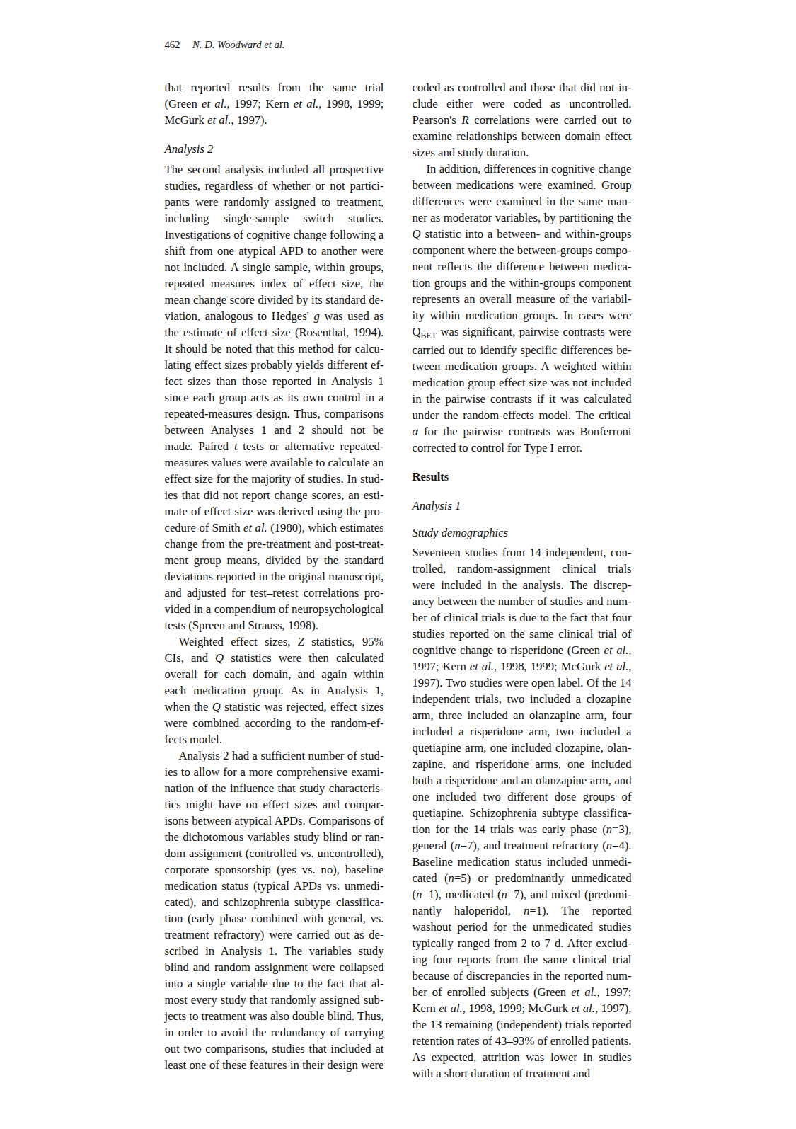462 N. D. Woodward et al.
that reported results from the same trial (Green et al., 1997; Kern et al., 1998, 1999; McGurk et al., 1997).
Analysis 2
The second analysis included all prospective studies, regardless of whether or not participants were randomly assigned to treatment, including single-sample switch studies. Investigations of cognitive change following a shift from one atypical APD to another were not included. A single sample, within groups, repeated measures index of effect size, the mean change score divided by its standard deviation, analogous to Hedges' g was used as the estimate of effect size (Rosenthal, 1994). It should be noted that this method for calculating effect sizes probably yields different effect sizes than those reported in Analysis 1 since each group acts as its own control in a repeated-measures design. Thus, comparisons between Analyses 1 and 2 should not be made. Paired t tests or alternative repeated-measures values were available to calculate an effect size for the majority of studies. In studies that did not report change scores, an estimate of effect size was derived using the procedure of Smith et al. (1980), which estimates change from the pre-treatment and post-treatment group means, divided by the standard deviations reported in the original manuscript, and adjusted for test–retest correlations provided in a compendium of neuropsychological tests (Spreen and Strauss, 1998).
Weighted effect sizes, Z statistics, 95% CIs, and Q statistics were then calculated overall for each domain, and again within each medication group. As in Analysis 1, when the Q statistic was rejected, effect sizes were combined according to the random-effects model.
Analysis 2 had a sufficient number of studies to allow for a more comprehensive examination of the influence that study characteristics might have on effect sizes and comparisons between atypical APDs. Comparisons of the dichotomous variables study blind or random assignment (controlled vs. uncontrolled), corporate sponsorship (yes vs. no), baseline medication status (typical APDs vs. unmedicated), and schizophrenia subtype classification (early phase combined with general, vs. treatment refractory) were carried out as described in Analysis 1. The variables study blind and random assignment were collapsed into a single variable due to the fact that almost every study that randomly assigned subjects to treatment was also double blind. Thus, in order to avoid the redundancy of carrying out two comparisons, studies that included at least one of these features in their design were coded as controlled and those that did not include either were coded as uncontrolled. Pearson's R correlations were carried out to examine relationships between domain effect sizes and study duration.
In addition, differences in cognitive change between medications were examined. Group differences were examined in the same manner as moderator variables, by partitioning the Q statistic into a between- and within-groups component where the between-groups component reflects the difference between medication groups and the within-groups component represents an overall measure of the variability within medication groups. In cases were QBET was significant, pairwise contrasts were carried out to identify specific differences between medication groups. A weighted within medication group effect size was not included in the pairwise contrasts if it was calculated under the random-effects model. The critical α for the pairwise contrasts was Bonferroni corrected to control for Type I error.
Results
Analysis 1
Study demographics
Seventeen studies from 14 independent, controlled, random-assignment clinical trials were included in the analysis. The discrepancy between the number of studies and number of clinical trials is due to the fact that four studies reported on the same clinical trial of cognitive change to risperidone (Green et al., 1997; Kern et al., 1998, 1999; McGurk et al., 1997). Two studies were open label. Of the 14 independent trials, two included a clozapine arm, three included an olanzapine arm, four included a risperidone arm, two included a quetiapine arm, one included clozapine, olanzapine, and risperidone arms, one included both a risperidone and an olanzapine arm, and one included two different dose groups of quetiapine. Schizophrenia subtype classification for the 14 trials was early phase (n=3), general (n=7), and treatment refractory (n=4). Baseline medication status included unmedicated (n=5) or predominantly unmedicated (n=1), medicated (n=7), and mixed (predominantly haloperidol, n=1). The reported washout period for the unmedicated studies typically ranged from 2 to 7 d. After excluding four reports from the same clinical trial because of discrepancies in the reported number of enrolled subjects (Green et al., 1997; Kern et al., 1998, 1999; McGurk et al., 1997), the 13 remaining (independent) trials reported retention rates of 43–93% of enrolled patients. As expected, attrition was lower in studies with a short duration of treatment and